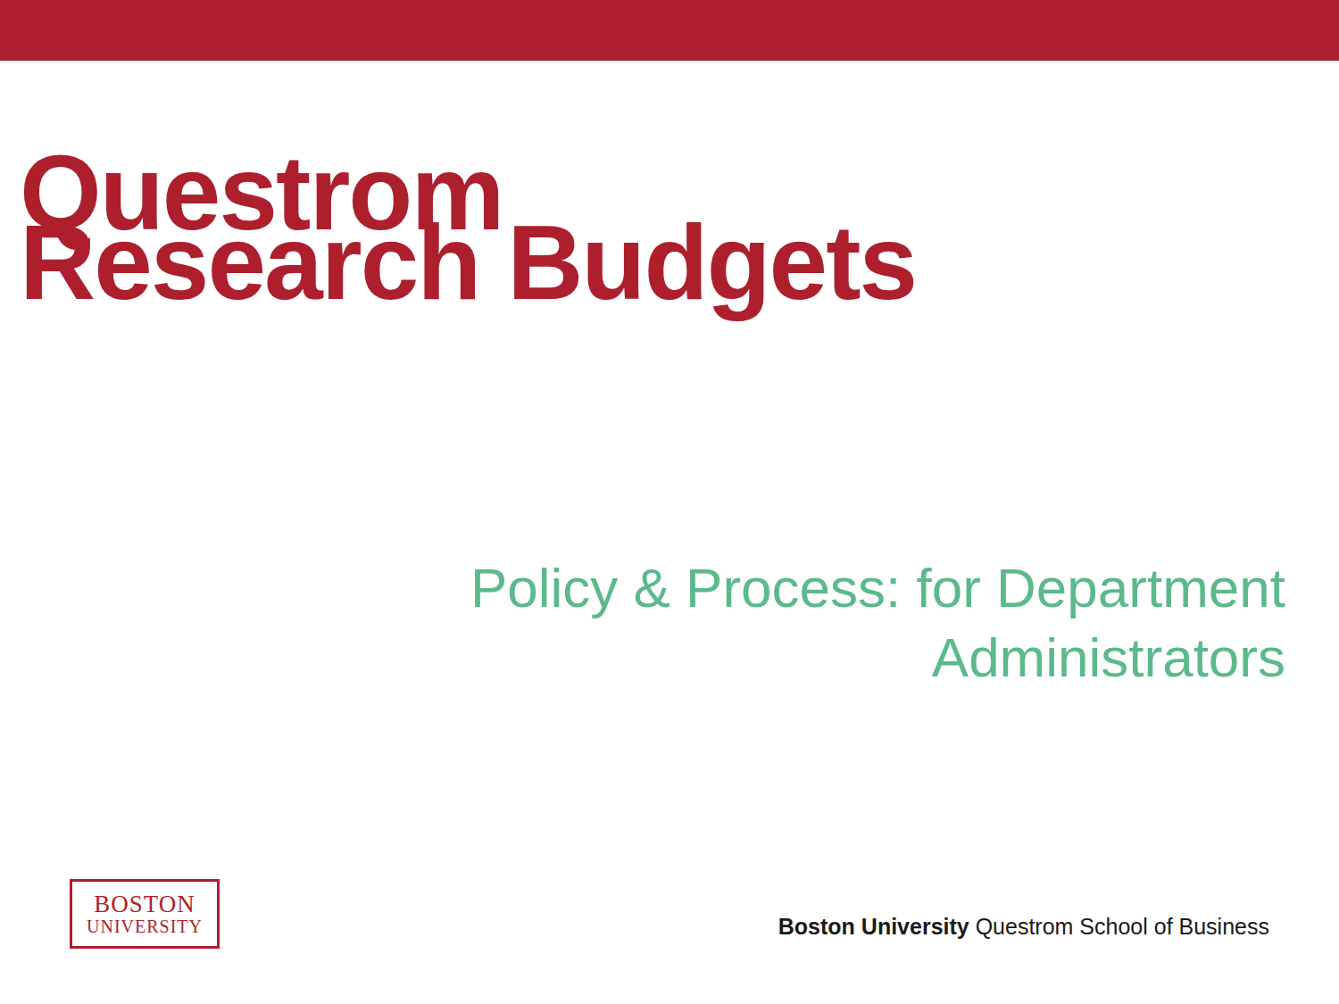Questrom Research Budgets
Policy & Process: for Department Administrators
BOSTON UNIVERSITY
Boston University Questrom School of Business